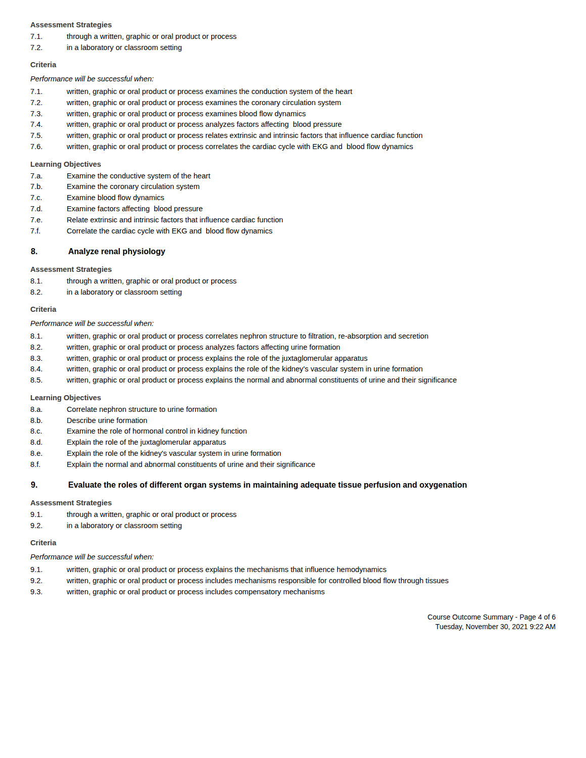Assessment Strategies
| 7.1. | through a written, graphic or oral product or process |
| 7.2. | in a laboratory or classroom setting |
Criteria
Performance will be successful when:
| 7.1. | written, graphic or oral product or process examines the conduction system of the heart |
| 7.2. | written, graphic or oral product or process examines the coronary circulation system |
| 7.3. | written, graphic or oral product or process examines blood flow dynamics |
| 7.4. | written, graphic or oral product or process analyzes factors affecting blood pressure |
| 7.5. | written, graphic or oral product or process relates extrinsic and intrinsic factors that influence cardiac function |
| 7.6. | written, graphic or oral product or process correlates the cardiac cycle with EKG and blood flow dynamics |
Learning Objectives
| 7.a. | Examine the conductive system of the heart |
| 7.b. | Examine the coronary circulation system |
| 7.c. | Examine blood flow dynamics |
| 7.d. | Examine factors affecting blood pressure |
| 7.e. | Relate extrinsic and intrinsic factors that influence cardiac function |
| 7.f. | Correlate the cardiac cycle with EKG and blood flow dynamics |
| 8. | Analyze renal physiology |
Assessment Strategies
| 8.1. | through a written, graphic or oral product or process |
| 8.2. | in a laboratory or classroom setting |
Criteria
Performance will be successful when:
| 8.1. | written, graphic or oral product or process correlates nephron structure to filtration, re-absorption and secretion |
| 8.2. | written, graphic or oral product or process analyzes factors affecting urine formation |
| 8.3. | written, graphic or oral product or process explains the role of the juxtaglomerular apparatus |
| 8.4. | written, graphic or oral product or process explains the role of the kidney's vascular system in urine formation |
| 8.5. | written, graphic or oral product or process explains the normal and abnormal constituents of urine and their significance |
Learning Objectives
| 8.a. | Correlate nephron structure to urine formation |
| 8.b. | Describe urine formation |
| 8.c. | Examine the role of hormonal control in kidney function |
| 8.d. | Explain the role of the juxtaglomerular apparatus |
| 8.e. | Explain the role of the kidney's vascular system in urine formation |
| 8.f. | Explain the normal and abnormal constituents of urine and their significance |
| 9. | Evaluate the roles of different organ systems in maintaining adequate tissue perfusion and oxygenation |
Assessment Strategies
| 9.1. | through a written, graphic or oral product or process |
| 9.2. | in a laboratory or classroom setting |
Criteria
Performance will be successful when:
| 9.1. | written, graphic or oral product or process explains the mechanisms that influence hemodynamics |
| 9.2. | written, graphic or oral product or process includes mechanisms responsible for controlled blood flow through tissues |
| 9.3. | written, graphic or oral product or process includes compensatory mechanisms |
Course Outcome Summary - Page 4 of 6
Tuesday, November 30, 2021 9:22 AM